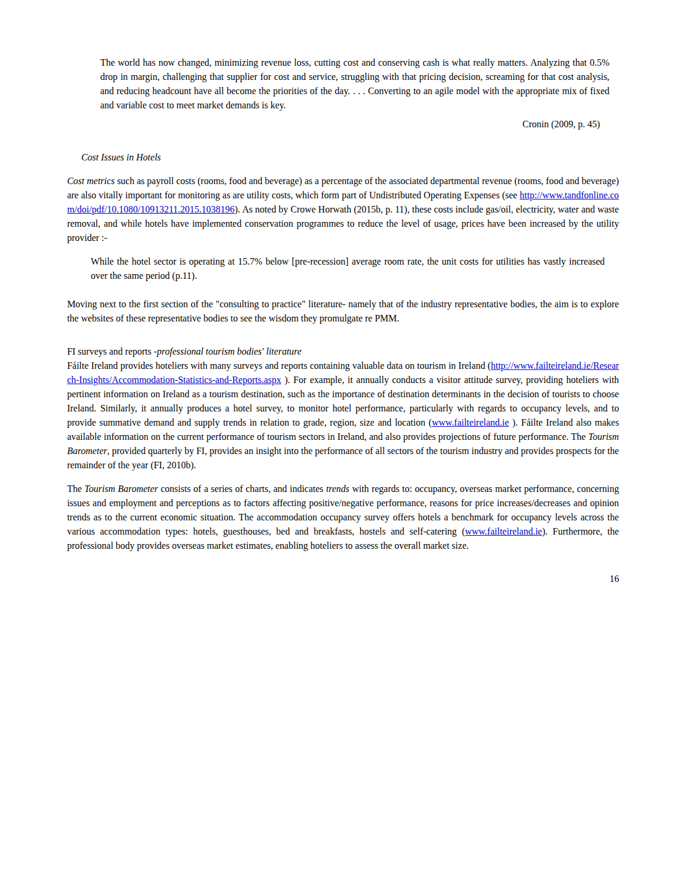The world has now changed, minimizing revenue loss, cutting cost and conserving cash is what really matters. Analyzing that 0.5% drop in margin, challenging that supplier for cost and service, struggling with that pricing decision, screaming for that cost analysis, and reducing headcount have all become the priorities of the day. . . . Converting to an agile model with the appropriate mix of fixed and variable cost to meet market demands is key.
Cronin (2009, p. 45)
Cost Issues in Hotels
Cost metrics such as payroll costs (rooms, food and beverage) as a percentage of the associated departmental revenue (rooms, food and beverage) are also vitally important for monitoring as are utility costs, which form part of Undistributed Operating Expenses (see http://www.tandfonline.com/doi/pdf/10.1080/10913211.2015.1038196). As noted by Crowe Horwath (2015b, p. 11), these costs include gas/oil, electricity, water and waste removal, and while hotels have implemented conservation programmes to reduce the level of usage, prices have been increased by the utility provider :-
While the hotel sector is operating at 15.7% below [pre-recession] average room rate, the unit costs for utilities has vastly increased over the same period (p.11).
Moving next to the first section of the "consulting to practice" literature- namely that of the industry representative bodies, the aim is to explore the websites of these representative bodies to see the wisdom they promulgate re PMM.
FI surveys and reports -professional tourism bodies' literature
Fáilte Ireland provides hoteliers with many surveys and reports containing valuable data on tourism in Ireland (http://www.failteireland.ie/Research-Insights/Accommodation-Statistics-and-Reports.aspx ). For example, it annually conducts a visitor attitude survey, providing hoteliers with pertinent information on Ireland as a tourism destination, such as the importance of destination determinants in the decision of tourists to choose Ireland. Similarly, it annually produces a hotel survey, to monitor hotel performance, particularly with regards to occupancy levels, and to provide summative demand and supply trends in relation to grade, region, size and location (www.failteireland.ie ). Fáilte Ireland also makes available information on the current performance of tourism sectors in Ireland, and also provides projections of future performance. The Tourism Barometer, provided quarterly by FI, provides an insight into the performance of all sectors of the tourism industry and provides prospects for the remainder of the year (FI, 2010b).
The Tourism Barometer consists of a series of charts, and indicates trends with regards to: occupancy, overseas market performance, concerning issues and employment and perceptions as to factors affecting positive/negative performance, reasons for price increases/decreases and opinion trends as to the current economic situation. The accommodation occupancy survey offers hotels a benchmark for occupancy levels across the various accommodation types: hotels, guesthouses, bed and breakfasts, hostels and self-catering (www.failteireland.ie). Furthermore, the professional body provides overseas market estimates, enabling hoteliers to assess the overall market size.
16